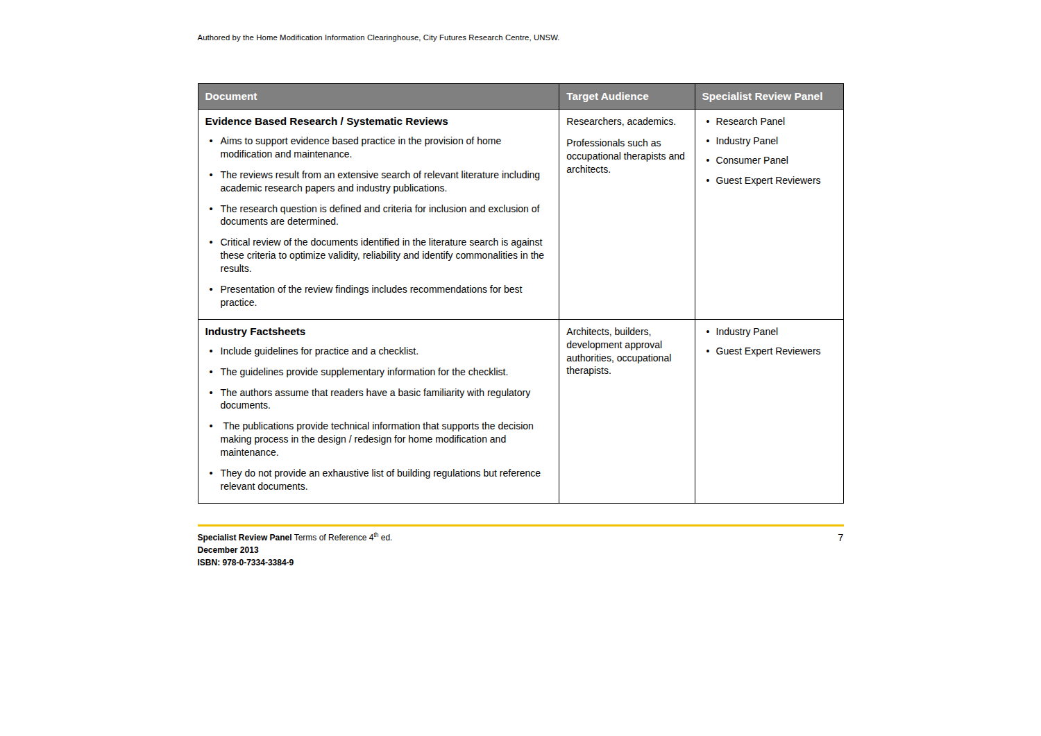Authored by the Home Modification Information Clearinghouse, City Futures Research Centre, UNSW.
| Document | Target Audience | Specialist Review Panel |
| --- | --- | --- |
| Evidence Based Research / Systematic Reviews Aims to support evidence based practice in the provision of home modification and maintenance. The reviews result from an extensive search of relevant literature including academic research papers and industry publications. The research question is defined and criteria for inclusion and exclusion of documents are determined. Critical review of the documents identified in the literature search is against these criteria to optimize validity, reliability and identify commonalities in the results. Presentation of the review findings includes recommendations for best practice. | Researchers, academics. Professionals such as occupational therapists and architects. | Research Panel Industry Panel Consumer Panel Guest Expert Reviewers |
| Industry Factsheets Include guidelines for practice and a checklist. The guidelines provide supplementary information for the checklist. The authors assume that readers have a basic familiarity with regulatory documents. The publications provide technical information that supports the decision making process in the design / redesign for home modification and maintenance. They do not provide an exhaustive list of building regulations but reference relevant documents. | Architects, builders, development approval authorities, occupational therapists. | Industry Panel Guest Expert Reviewers |
Specialist Review Panel Terms of Reference 4th ed.
December 2013
ISBN: 978-0-7334-3384-9
7